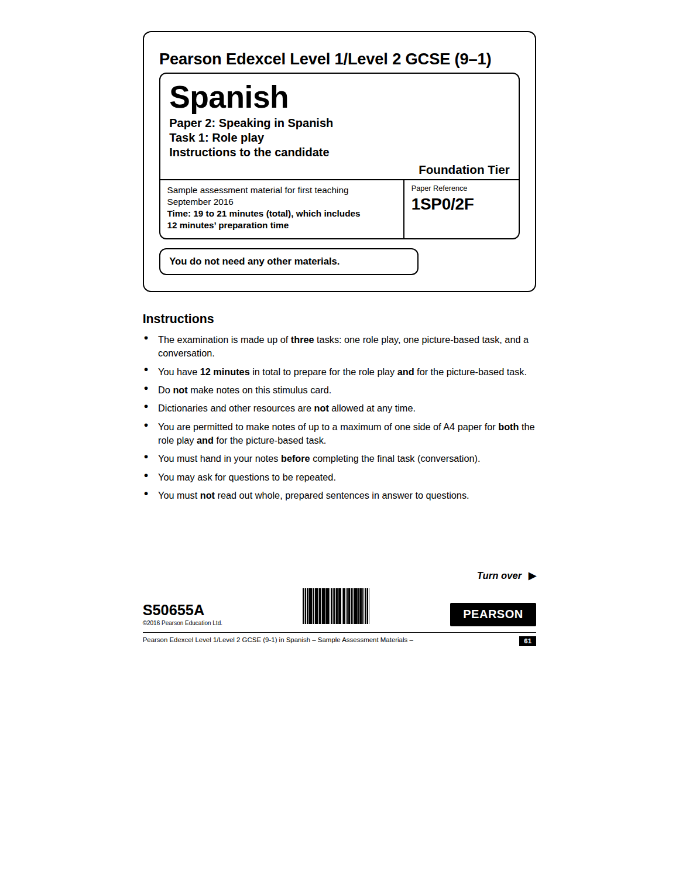Pearson Edexcel Level 1/Level 2 GCSE (9–1)
Spanish
Paper 2: Speaking in Spanish
Task 1: Role play
Instructions to the candidate
Foundation Tier
Sample assessment material for first teaching
September 2016
Time: 19 to 21 minutes (total), which includes
12 minutes’ preparation time
Paper Reference
1SP0/2F
You do not need any other materials.
Instructions
The examination is made up of three tasks: one role play, one picture-based task, and a conversation.
You have 12 minutes in total to prepare for the role play and for the picture-based task.
Do not make notes on this stimulus card.
Dictionaries and other resources are not allowed at any time.
You are permitted to make notes of up to a maximum of one side of A4 paper for both the role play and for the picture-based task.
You must hand in your notes before completing the final task (conversation).
You may ask for questions to be repeated.
You must not read out whole, prepared sentences in answer to questions.
Turn over ▶
S50655A
©2016 Pearson Education Ltd.
PEARSON
Pearson Edexcel Level 1/Level 2 GCSE (9-1) in Spanish – Sample Assessment Materials –
61